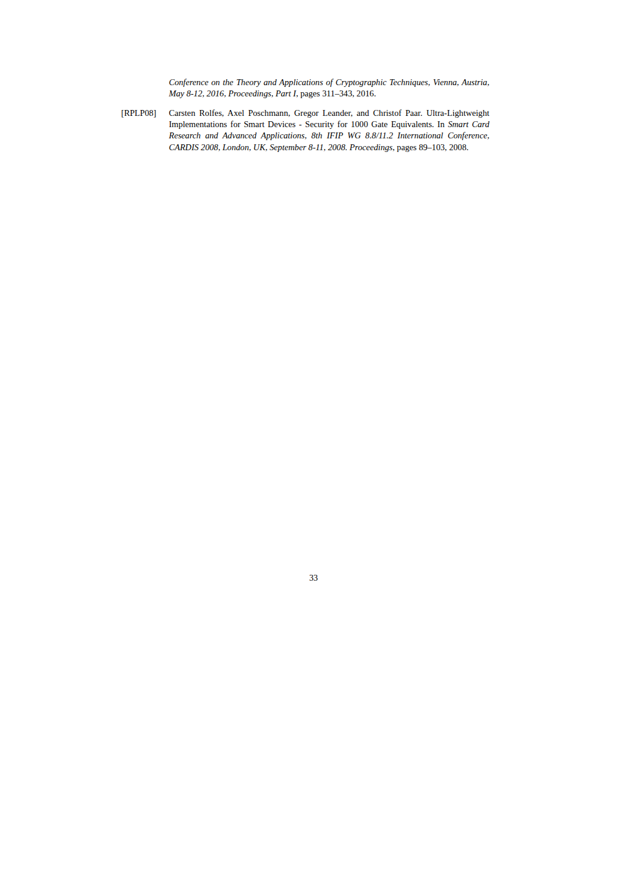Conference on the Theory and Applications of Cryptographic Techniques, Vienna, Austria, May 8-12, 2016, Proceedings, Part I, pages 311–343, 2016.
[RPLP08]
Carsten Rolfes, Axel Poschmann, Gregor Leander, and Christof Paar. Ultra-Lightweight Implementations for Smart Devices - Security for 1000 Gate Equivalents. In Smart Card Research and Advanced Applications, 8th IFIP WG 8.8/11.2 International Conference, CARDIS 2008, London, UK, September 8-11, 2008. Proceedings, pages 89–103, 2008.
33